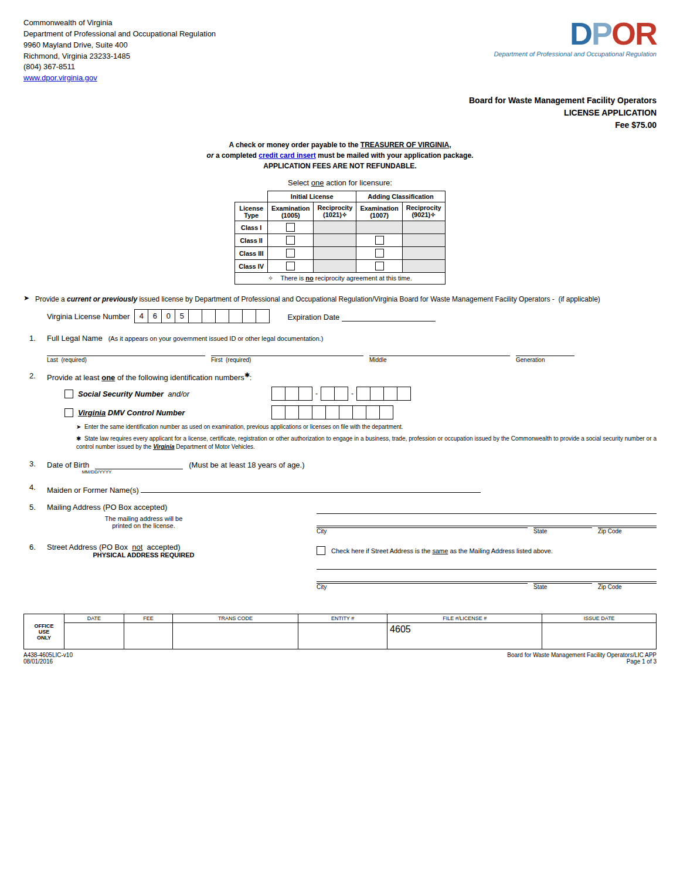Commonwealth of Virginia
Department of Professional and Occupational Regulation
9960 Mayland Drive, Suite 400
Richmond, Virginia 23233-1485
(804) 367-8511
www.dpor.virginia.gov
DPOR
Department of Professional and Occupational Regulation
Board for Waste Management Facility Operators
LICENSE APPLICATION
Fee $75.00
A check or money order payable to the TREASURER OF VIRGINIA,
or a completed credit card insert must be mailed with your application package.
APPLICATION FEES ARE NOT REFUNDABLE.
Select one action for licensure:
| | Initial License | Adding Classification |
| License Type | Examination (1005) | Reciprocity (1021)✧ | Examination (1007) | Reciprocity (9021)✧ |
| Class I | | | | |
| Class II | | | | |
| Class III | | | | |
| Class IV | | | | |
| ✧ There is no reciprocity agreement at this time. |
➤
Provide a current or previously issued license by Department of Professional and Occupational Regulation/Virginia Board for Waste Management Facility Operators - (if applicable)
Virginia License Number 4605 Expiration Date
Full Legal Name (As it appears on your government issued ID or other legal documentation.)
Last (required)
First (required)
Middle
Generation
Provide at least one of the following identification numbers✱:
Social Security Number and/or - -
Virginia DMV Control Number
➤Enter the same identification number as used on examination, previous applications or licenses on file with the department.
✱State law requires every applicant for a license, certificate, registration or other authorization to engage in a business, trade, profession or occupation issued by the Commonwealth to provide a social security number or a control number issued by the Virginia Department of Motor Vehicles.
Date of Birth (Must be at least 18 years of age.)
MM/DD/YYYY
Maiden or Former Name(s)
Mailing Address (PO Box accepted)
The mailing address will be
printed on the license.
City
State
Zip Code
Street Address (PO Box not accepted)
PHYSICAL ADDRESS REQUIRED
Check here if Street Address is the same as the Mailing Address listed above.
City
State
Zip Code
| OFFICE USE ONLY | DATE | FEE | TRANS CODE | ENTITY # | FILE #/LICENSE # | ISSUE DATE |
| | | | | 4605 | |
A438-4605LIC-v10
08/01/2016
Board for Waste Management Facility Operators/LIC APP
Page 1 of 3